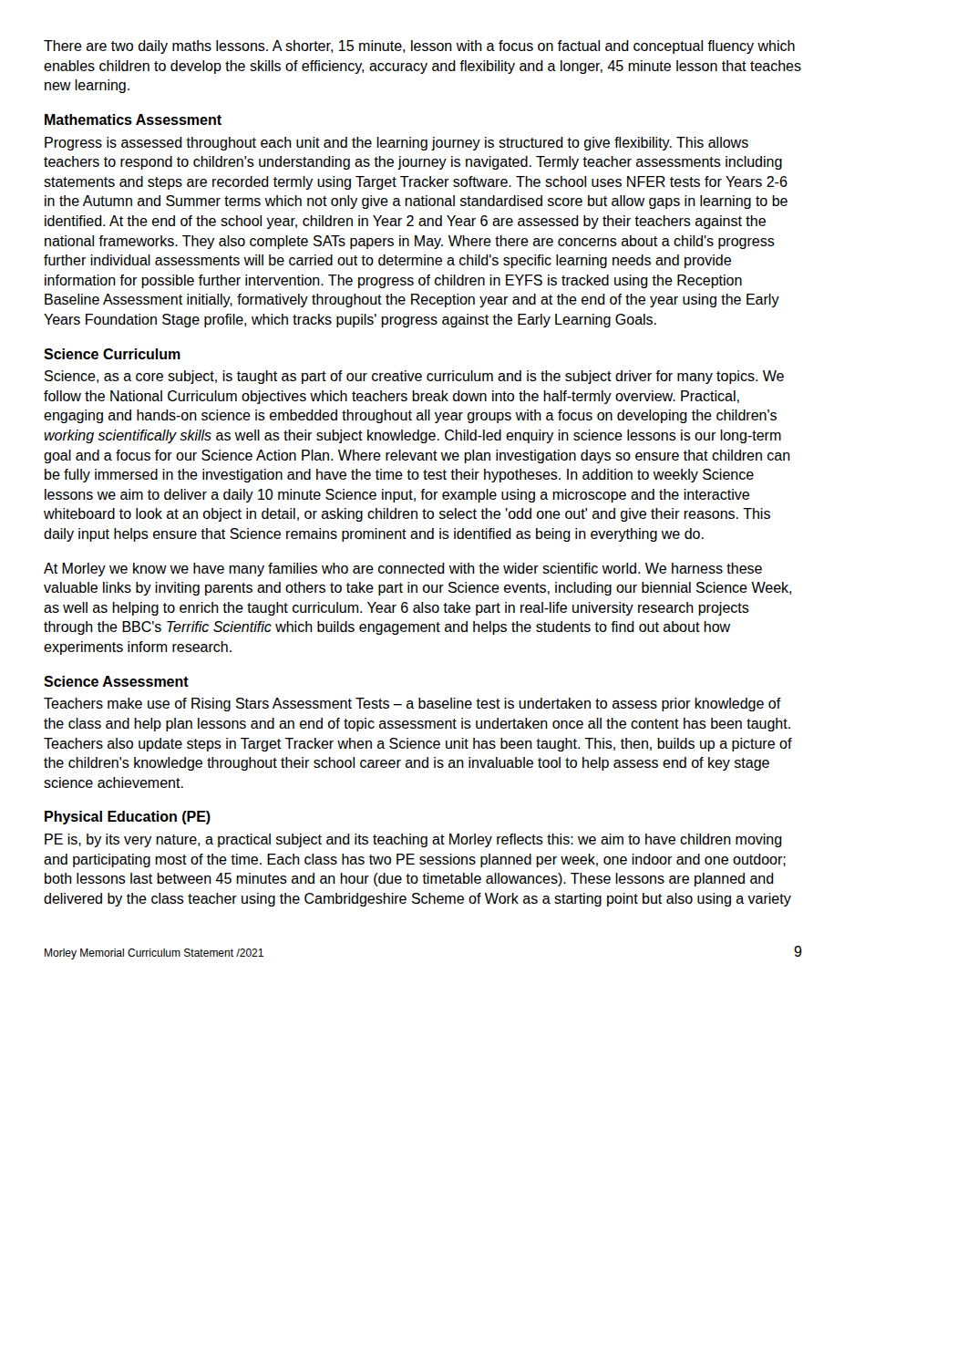There are two daily maths lessons. A shorter, 15 minute, lesson with a focus on factual and conceptual fluency which enables children to develop the skills of efficiency, accuracy and flexibility and a longer, 45 minute lesson that teaches new learning.
Mathematics Assessment
Progress is assessed throughout each unit and the learning journey is structured to give flexibility. This allows teachers to respond to children's understanding as the journey is navigated. Termly teacher assessments including statements and steps are recorded termly using Target Tracker software. The school uses NFER tests for Years 2-6 in the Autumn and Summer terms which not only give a national standardised score but allow gaps in learning to be identified. At the end of the school year, children in Year 2 and Year 6 are assessed by their teachers against the national frameworks. They also complete SATs papers in May. Where there are concerns about a child's progress further individual assessments will be carried out to determine a child's specific learning needs and provide information for possible further intervention. The progress of children in EYFS is tracked using the Reception Baseline Assessment initially, formatively throughout the Reception year and at the end of the year using the Early Years Foundation Stage profile, which tracks pupils' progress against the Early Learning Goals.
Science Curriculum
Science, as a core subject, is taught as part of our creative curriculum and is the subject driver for many topics. We follow the National Curriculum objectives which teachers break down into the half-termly overview. Practical, engaging and hands-on science is embedded throughout all year groups with a focus on developing the children's working scientifically skills as well as their subject knowledge. Child-led enquiry in science lessons is our long-term goal and a focus for our Science Action Plan. Where relevant we plan investigation days so ensure that children can be fully immersed in the investigation and have the time to test their hypotheses. In addition to weekly Science lessons we aim to deliver a daily 10 minute Science input, for example using a microscope and the interactive whiteboard to look at an object in detail, or asking children to select the 'odd one out' and give their reasons. This daily input helps ensure that Science remains prominent and is identified as being in everything we do.
At Morley we know we have many families who are connected with the wider scientific world. We harness these valuable links by inviting parents and others to take part in our Science events, including our biennial Science Week, as well as helping to enrich the taught curriculum. Year 6 also take part in real-life university research projects through the BBC's Terrific Scientific which builds engagement and helps the students to find out about how experiments inform research.
Science Assessment
Teachers make use of Rising Stars Assessment Tests – a baseline test is undertaken to assess prior knowledge of the class and help plan lessons and an end of topic assessment is undertaken once all the content has been taught. Teachers also update steps in Target Tracker when a Science unit has been taught. This, then, builds up a picture of the children's knowledge throughout their school career and is an invaluable tool to help assess end of key stage science achievement.
Physical Education (PE)
PE is, by its very nature, a practical subject and its teaching at Morley reflects this: we aim to have children moving and participating most of the time. Each class has two PE sessions planned per week, one indoor and one outdoor; both lessons last between 45 minutes and an hour (due to timetable allowances). These lessons are planned and delivered by the class teacher using the Cambridgeshire Scheme of Work as a starting point but also using a variety
Morley Memorial Curriculum Statement /2021 9